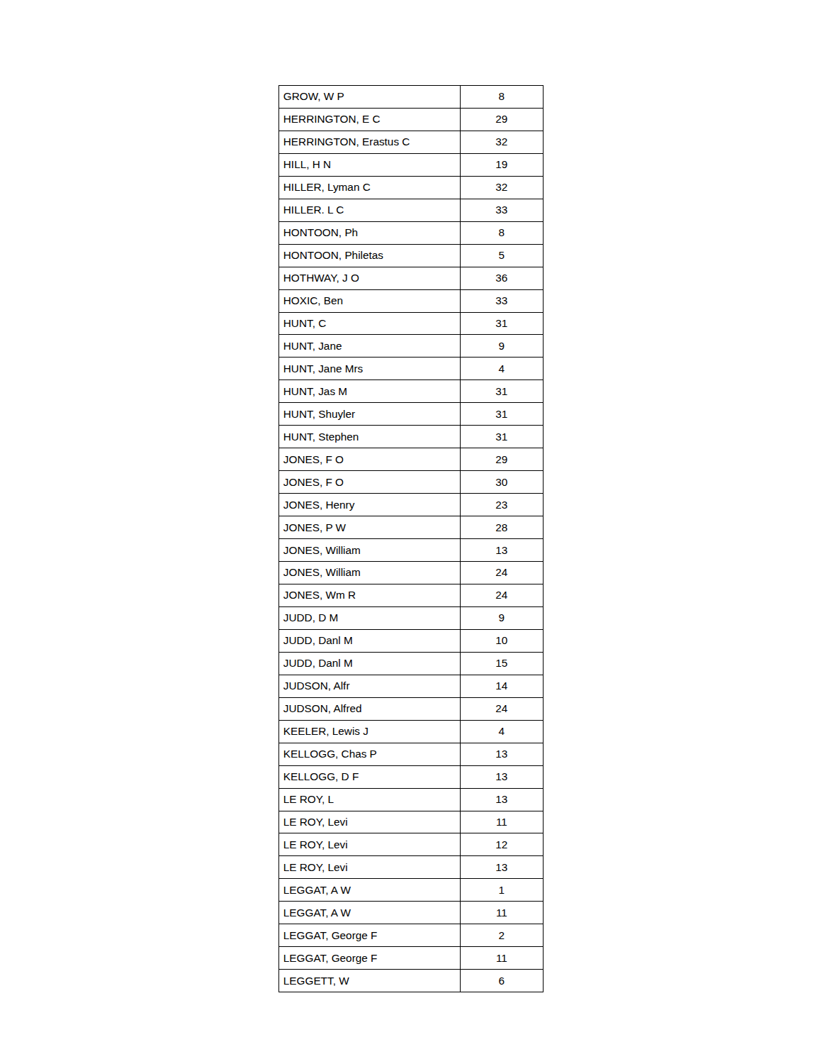| GROW, W P | 8 |
| HERRINGTON, E C | 29 |
| HERRINGTON, Erastus C | 32 |
| HILL, H N | 19 |
| HILLER, Lyman C | 32 |
| HILLER. L C | 33 |
| HONTOON, Ph | 8 |
| HONTOON, Philetas | 5 |
| HOTHWAY, J O | 36 |
| HOXIC, Ben | 33 |
| HUNT, C | 31 |
| HUNT, Jane | 9 |
| HUNT, Jane Mrs | 4 |
| HUNT, Jas M | 31 |
| HUNT, Shuyler | 31 |
| HUNT, Stephen | 31 |
| JONES, F O | 29 |
| JONES, F O | 30 |
| JONES, Henry | 23 |
| JONES, P W | 28 |
| JONES, William | 13 |
| JONES, William | 24 |
| JONES, Wm R | 24 |
| JUDD, D M | 9 |
| JUDD, Danl M | 10 |
| JUDD, Danl M | 15 |
| JUDSON, Alfr | 14 |
| JUDSON, Alfred | 24 |
| KEELER, Lewis J | 4 |
| KELLOGG, Chas P | 13 |
| KELLOGG, D F | 13 |
| LE ROY, L | 13 |
| LE ROY, Levi | 11 |
| LE ROY, Levi | 12 |
| LE ROY, Levi | 13 |
| LEGGAT, A W | 1 |
| LEGGAT, A W | 11 |
| LEGGAT, George F | 2 |
| LEGGAT, George F | 11 |
| LEGGETT, W | 6 |